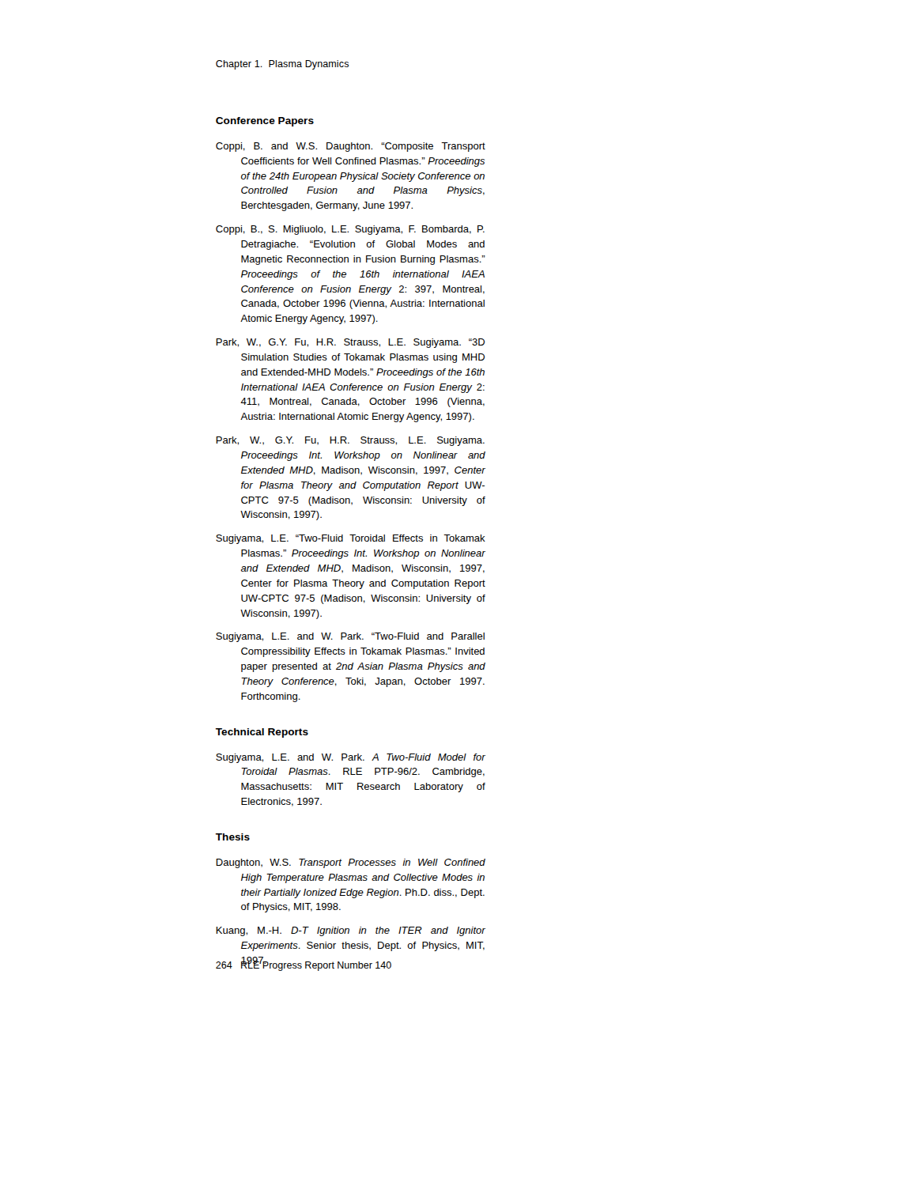Chapter 1. Plasma Dynamics
Conference Papers
Coppi, B. and W.S. Daughton. “Composite Transport Coefficients for Well Confined Plasmas.” Proceedings of the 24th European Physical Society Conference on Controlled Fusion and Plasma Physics, Berchtesgaden, Germany, June 1997.
Coppi, B., S. Migliuolo, L.E. Sugiyama, F. Bombarda, P. Detragiache. “Evolution of Global Modes and Magnetic Reconnection in Fusion Burning Plasmas.” Proceedings of the 16th international IAEA Conference on Fusion Energy 2: 397, Montreal, Canada, October 1996 (Vienna, Austria: International Atomic Energy Agency, 1997).
Park, W., G.Y. Fu, H.R. Strauss, L.E. Sugiyama. “3D Simulation Studies of Tokamak Plasmas using MHD and Extended-MHD Models.” Proceedings of the 16th International IAEA Conference on Fusion Energy 2: 411, Montreal, Canada, October 1996 (Vienna, Austria: International Atomic Energy Agency, 1997).
Park, W., G.Y. Fu, H.R. Strauss, L.E. Sugiyama. Proceedings Int. Workshop on Nonlinear and Extended MHD, Madison, Wisconsin, 1997, Center for Plasma Theory and Computation Report UW-CPTC 97-5 (Madison, Wisconsin: University of Wisconsin, 1997).
Sugiyama, L.E. “Two-Fluid Toroidal Effects in Tokamak Plasmas.” Proceedings Int. Workshop on Nonlinear and Extended MHD, Madison, Wisconsin, 1997, Center for Plasma Theory and Computation Report UW-CPTC 97-5 (Madison, Wisconsin: University of Wisconsin, 1997).
Sugiyama, L.E. and W. Park. “Two-Fluid and Parallel Compressibility Effects in Tokamak Plasmas.” Invited paper presented at 2nd Asian Plasma Physics and Theory Conference, Toki, Japan, October 1997. Forthcoming.
Technical Reports
Sugiyama, L.E. and W. Park. A Two-Fluid Model for Toroidal Plasmas. RLE PTP-96/2. Cambridge, Massachusetts: MIT Research Laboratory of Electronics, 1997.
Thesis
Daughton, W.S. Transport Processes in Well Confined High Temperature Plasmas and Collective Modes in their Partially Ionized Edge Region. Ph.D. diss., Dept. of Physics, MIT, 1998.
Kuang, M.-H. D-T Ignition in the ITER and Ignitor Experiments. Senior thesis, Dept. of Physics, MIT, 1997.
264 RLE Progress Report Number 140